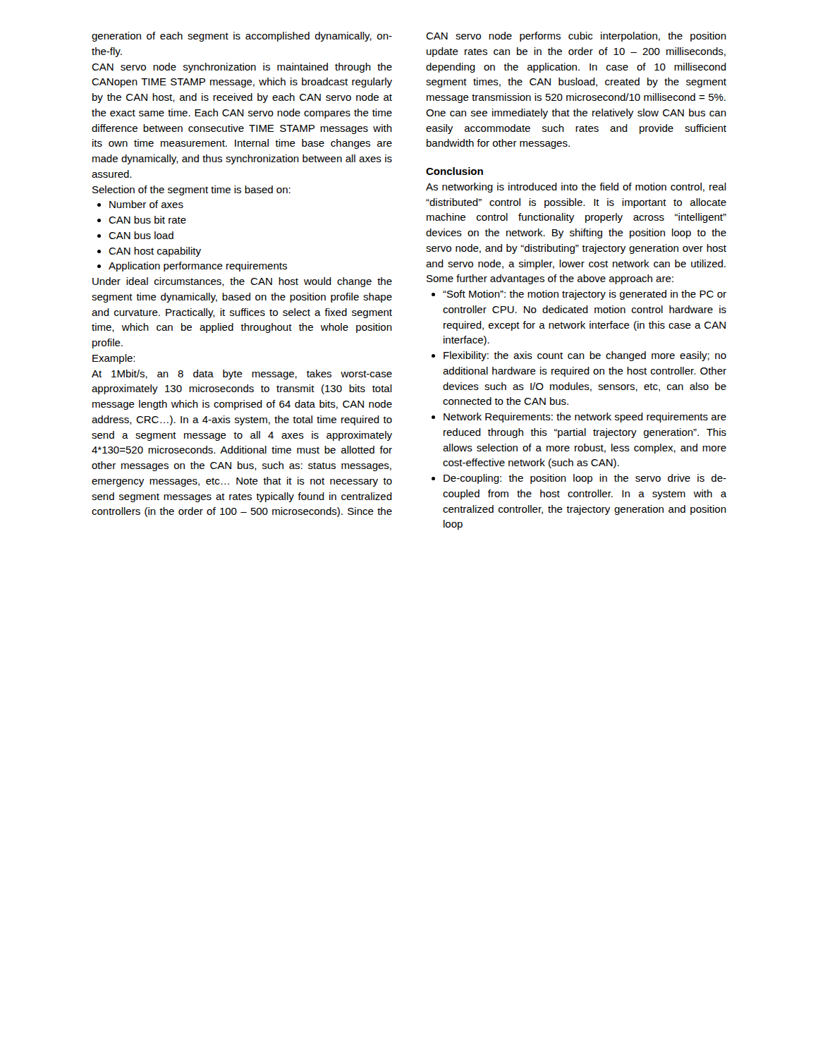generation of each segment is accomplished dynamically, on-the-fly.
CAN servo node synchronization is maintained through the CANopen TIME STAMP message, which is broadcast regularly by the CAN host, and is received by each CAN servo node at the exact same time. Each CAN servo node compares the time difference between consecutive TIME STAMP messages with its own time measurement. Internal time base changes are made dynamically, and thus synchronization between all axes is assured.
Selection of the segment time is based on:
Number of axes
CAN bus bit rate
CAN bus load
CAN host capability
Application performance requirements
Under ideal circumstances, the CAN host would change the segment time dynamically, based on the position profile shape and curvature. Practically, it suffices to select a fixed segment time, which can be applied throughout the whole position profile.
Example:
At 1Mbit/s, an 8 data byte message, takes worst-case approximately 130 microseconds to transmit (130 bits total message length which is comprised of 64 data bits, CAN node address, CRC…). In a 4-axis system, the total time required to send a segment message to all 4 axes is approximately 4*130=520 microseconds. Additional time must be allotted for other messages on the CAN bus, such as: status messages, emergency messages, etc… Note that it is not necessary to send segment messages at rates typically found in centralized controllers (in the order of 100 – 500 microseconds). Since the CAN servo node performs cubic interpolation, the position update rates can be in the order of 10 – 200 milliseconds, depending on the application. In case of 10 millisecond segment times, the CAN busload, created by the segment message transmission is 520 microsecond/10 millisecond = 5%. One can see immediately that the relatively slow CAN bus can easily accommodate such rates and provide sufficient bandwidth for other messages.
Conclusion
As networking is introduced into the field of motion control, real “distributed” control is possible. It is important to allocate machine control functionality properly across “intelligent” devices on the network. By shifting the position loop to the servo node, and by “distributing” trajectory generation over host and servo node, a simpler, lower cost network can be utilized. Some further advantages of the above approach are:
“Soft Motion”: the motion trajectory is generated in the PC or controller CPU. No dedicated motion control hardware is required, except for a network interface (in this case a CAN interface).
Flexibility: the axis count can be changed more easily; no additional hardware is required on the host controller. Other devices such as I/O modules, sensors, etc, can also be connected to the CAN bus.
Network Requirements: the network speed requirements are reduced through this “partial trajectory generation”. This allows selection of a more robust, less complex, and more cost-effective network (such as CAN).
De-coupling: the position loop in the servo drive is de-coupled from the host controller. In a system with a centralized controller, the trajectory generation and position loop